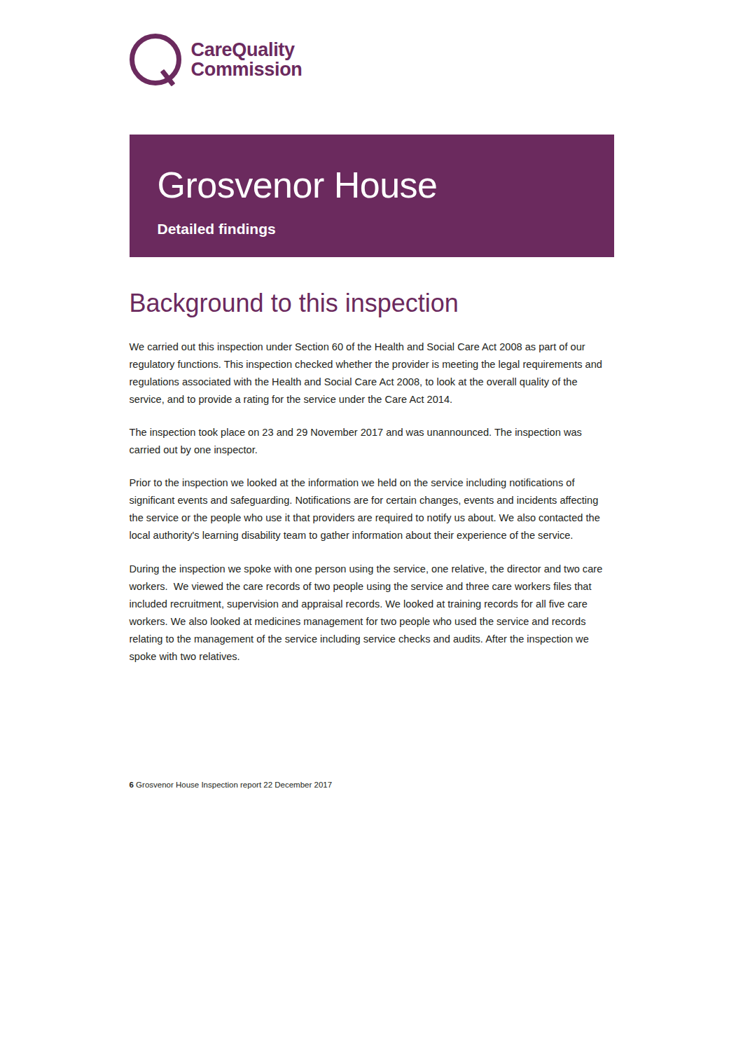CareQuality Commission
Grosvenor House
Detailed findings
Background to this inspection
We carried out this inspection under Section 60 of the Health and Social Care Act 2008 as part of our regulatory functions. This inspection checked whether the provider is meeting the legal requirements and regulations associated with the Health and Social Care Act 2008, to look at the overall quality of the service, and to provide a rating for the service under the Care Act 2014.
The inspection took place on 23 and 29 November 2017 and was unannounced. The inspection was carried out by one inspector.
Prior to the inspection we looked at the information we held on the service including notifications of significant events and safeguarding. Notifications are for certain changes, events and incidents affecting the service or the people who use it that providers are required to notify us about. We also contacted the local authority's learning disability team to gather information about their experience of the service.
During the inspection we spoke with one person using the service, one relative, the director and two care workers. We viewed the care records of two people using the service and three care workers files that included recruitment, supervision and appraisal records. We looked at training records for all five care workers. We also looked at medicines management for two people who used the service and records relating to the management of the service including service checks and audits. After the inspection we spoke with two relatives.
6 Grosvenor House Inspection report 22 December 2017